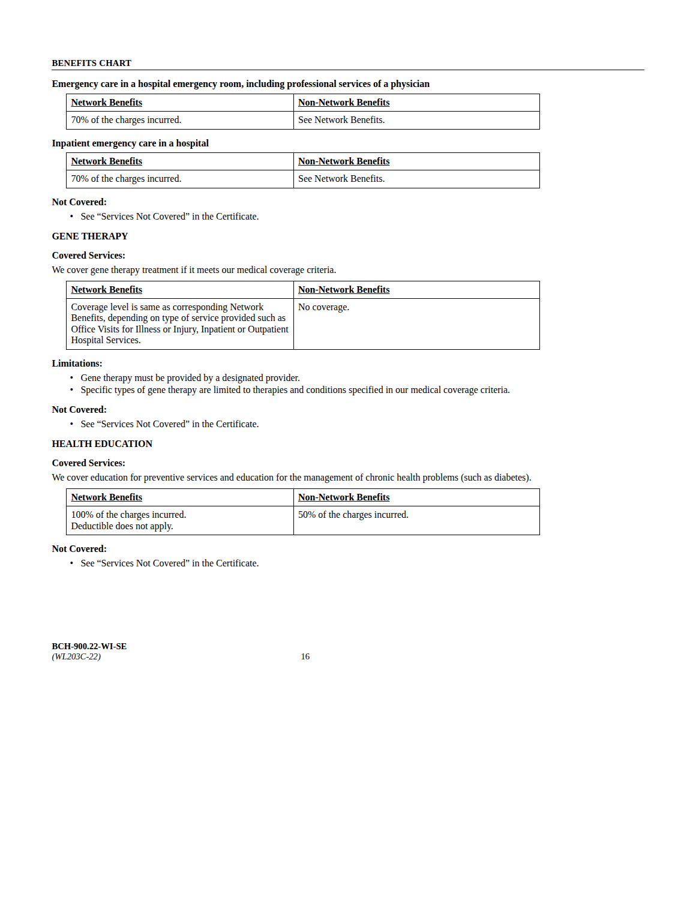BENEFITS CHART
Emergency care in a hospital emergency room, including professional services of a physician
| Network Benefits | Non-Network Benefits |
| 70% of the charges incurred. | See Network Benefits. |
Inpatient emergency care in a hospital
| Network Benefits | Non-Network Benefits |
| 70% of the charges incurred. | See Network Benefits. |
Not Covered:
See “Services Not Covered” in the Certificate.
GENE THERAPY
Covered Services:
We cover gene therapy treatment if it meets our medical coverage criteria.
| Network Benefits | Non-Network Benefits |
| Coverage level is same as corresponding Network Benefits, depending on type of service provided such as Office Visits for Illness or Injury, Inpatient or Outpatient Hospital Services. | No coverage. |
Limitations:
Gene therapy must be provided by a designated provider.
Specific types of gene therapy are limited to therapies and conditions specified in our medical coverage criteria.
Not Covered:
See “Services Not Covered” in the Certificate.
HEALTH EDUCATION
Covered Services:
We cover education for preventive services and education for the management of chronic health problems (such as diabetes).
| Network Benefits | Non-Network Benefits |
| 100% of the charges incurred. Deductible does not apply. | 50% of the charges incurred. |
Not Covered:
See “Services Not Covered” in the Certificate.
BCH-900.22-WI-SE
(WL203C-22) 16